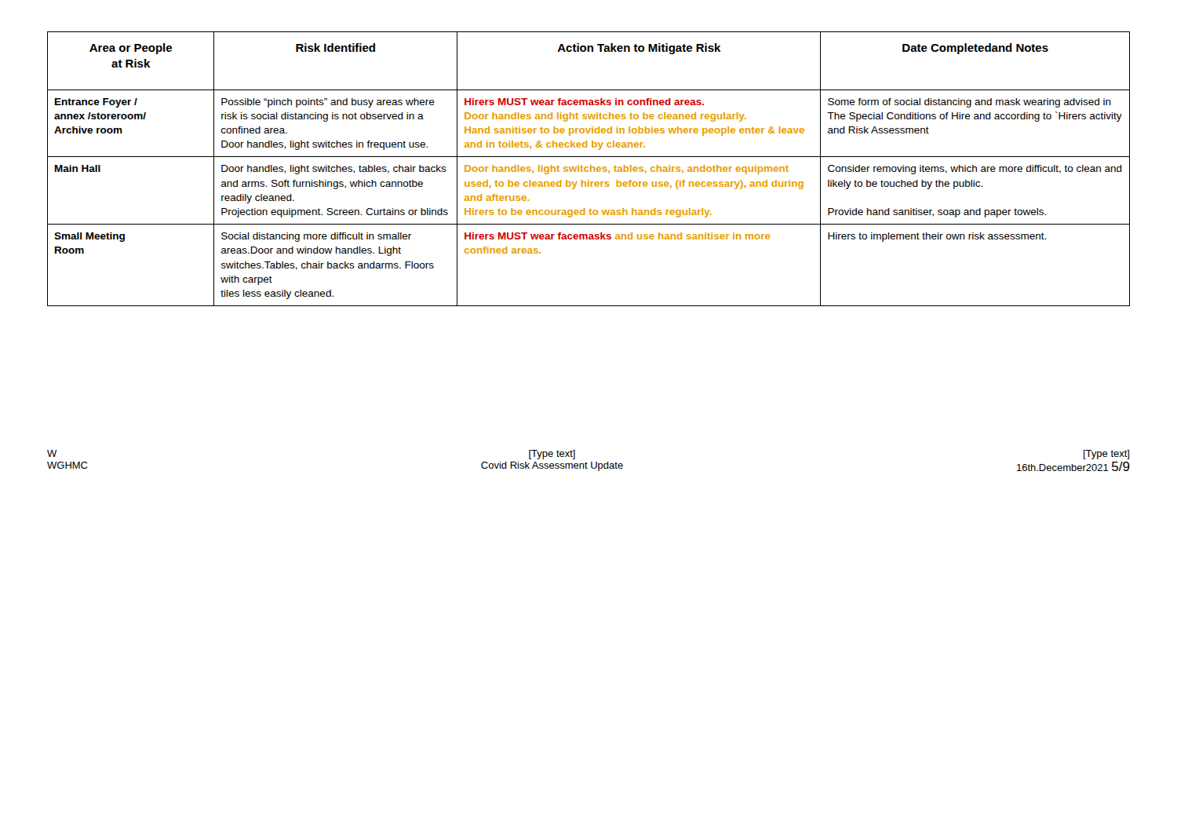| Area or People at Risk | Risk Identified | Action Taken to Mitigate Risk | Date Completedand Notes |
| --- | --- | --- | --- |
| Entrance Foyer / annex /storeroom/ Archive room | Possible “pinch points” and busy areas where risk is social distancing is not observed in a confined area. Door handles, light switches in frequent use. | Hirers MUST wear facemasks in confined areas. Door handles and light switches to be cleaned regularly. Hand sanitiser to be provided in lobbies where people enter & leave and in toilets, & checked by cleaner. | Some form of social distancing and mask wearing advised in The Special Conditions of Hire and according to `Hirers activity and Risk Assessment |
| Main Hall | Door handles, light switches, tables, chair backs and arms. Soft furnishings, which cannotbe readily cleaned. Projection equipment. Screen. Curtains or blinds | Door handles, light switches, tables, chairs, andother equipment used, to be cleaned by hirers before use, (if necessary), and during and afteruse. Hirers to be encouraged to wash hands regularly. | Consider removing items, which are more difficult, to clean and likely to be touched by the public. Provide hand sanitiser, soap and paper towels. |
| Small Meeting Room | Social distancing more difficult in smaller areas.Door and window handles. Light switches.Tables, chair backs andarms. Floors with carpet tiles less easily cleaned. | Hirers MUST wear facemasks and use hand sanitiser in more confined areas. | Hirers to implement their own risk assessment. |
W
WGHMC
[Type text]
Covid Risk Assessment Update
[Type text]
16th.December2021 5/9